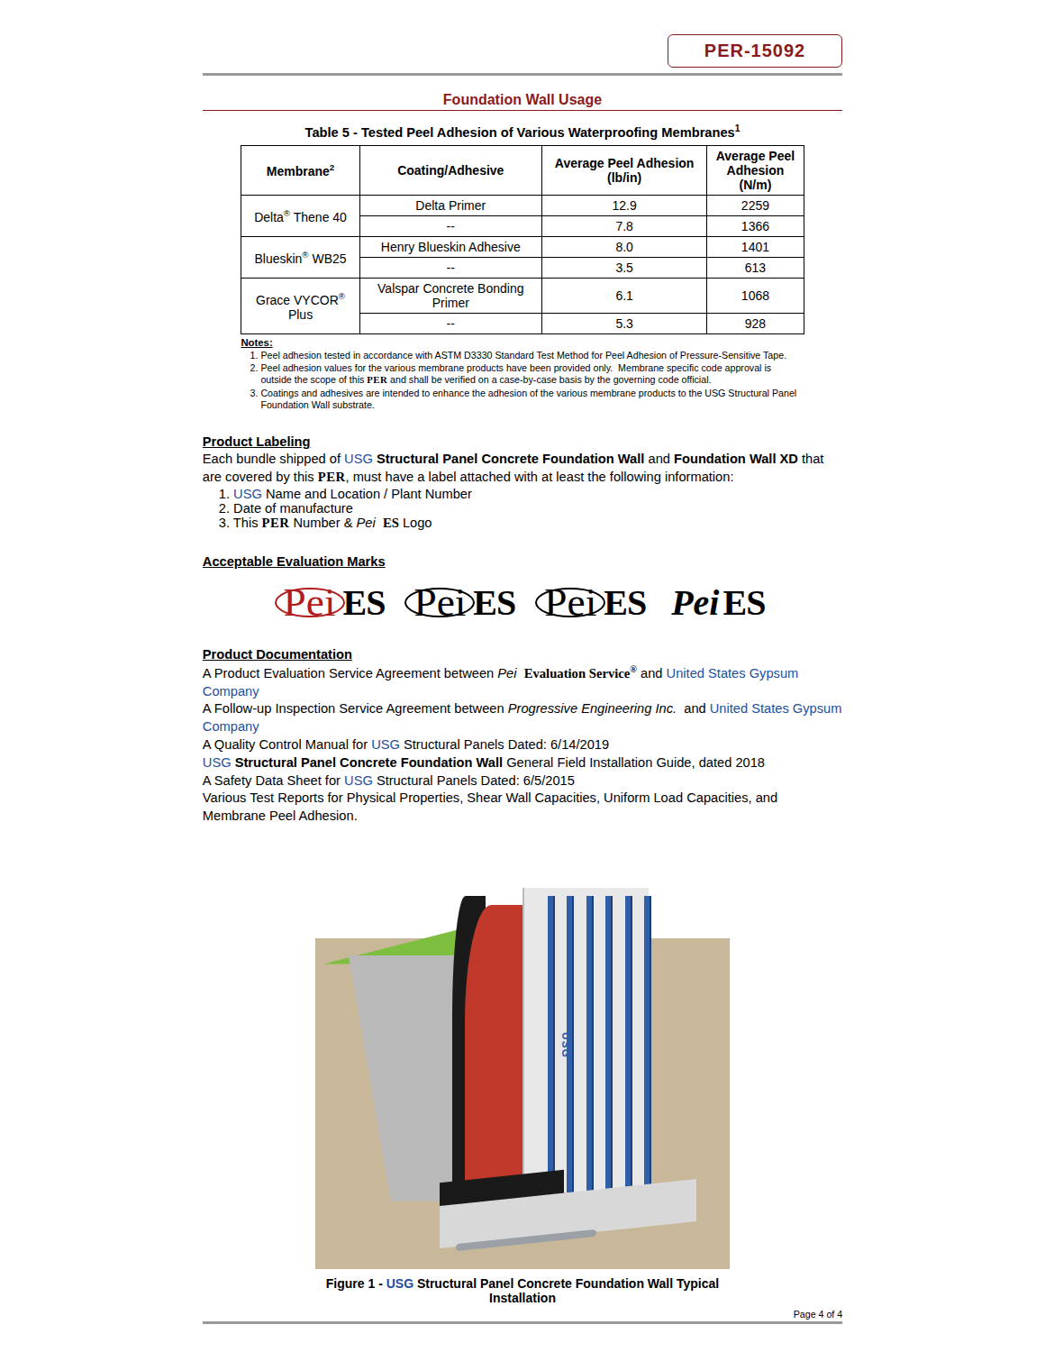PER-15092
Foundation Wall Usage
Table 5 - Tested Peel Adhesion of Various Waterproofing Membranes1
| Membrane 2 | Coating/Adhesive | Average Peel Adhesion (lb/in) | Average Peel Adhesion (N/m) |
| --- | --- | --- | --- |
| Delta ® Thene 40 | Delta Primer | 12.9 | 2259 |
| -- | 7.8 | 1366 |
| Blueskin ® WB25 | Henry Blueskin Adhesive | 8.0 | 1401 |
| -- | 3.5 | 613 |
| Grace VYCOR ® Plus | Valspar Concrete Bonding Primer | 6.1 | 1068 |
| -- | 5.3 | 928 |
Notes:
Peel adhesion tested in accordance with ASTM D3330 Standard Test Method for Peel Adhesion of Pressure-Sensitive Tape.
Peel adhesion values for the various membrane products have been provided only. Membrane specific code approval is outside the scope of this PER and shall be verified on a case-by-case basis by the governing code official.
Coatings and adhesives are intended to enhance the adhesion of the various membrane products to the USG Structural Panel Foundation Wall substrate.
Product Labeling
Each bundle shipped of USG Structural Panel Concrete Foundation Wall and Foundation Wall XD that are covered by this PER, must have a label attached with at least the following information:
1. USG Name and Location / Plant Number
2. Date of manufacture
3. This PER Number & Pei ES Logo
Acceptable Evaluation Marks
Pei ES
Pei ES
Pei ES
Pei ES
Product Documentation
A Product Evaluation Service Agreement between Pei Evaluation Service® and United States Gypsum Company
A Follow-up Inspection Service Agreement between Progressive Engineering Inc. and United States Gypsum Company
A Quality Control Manual for USG Structural Panels Dated: 6/14/2019
USG Structural Panel Concrete Foundation Wall General Field Installation Guide, dated 2018
A Safety Data Sheet for USG Structural Panels Dated: 6/5/2015
Various Test Reports for Physical Properties, Shear Wall Capacities, Uniform Load Capacities, and Membrane Peel Adhesion.
USG
Figure 1 - USG Structural Panel Concrete Foundation Wall Typical Installation
Page 4 of 4